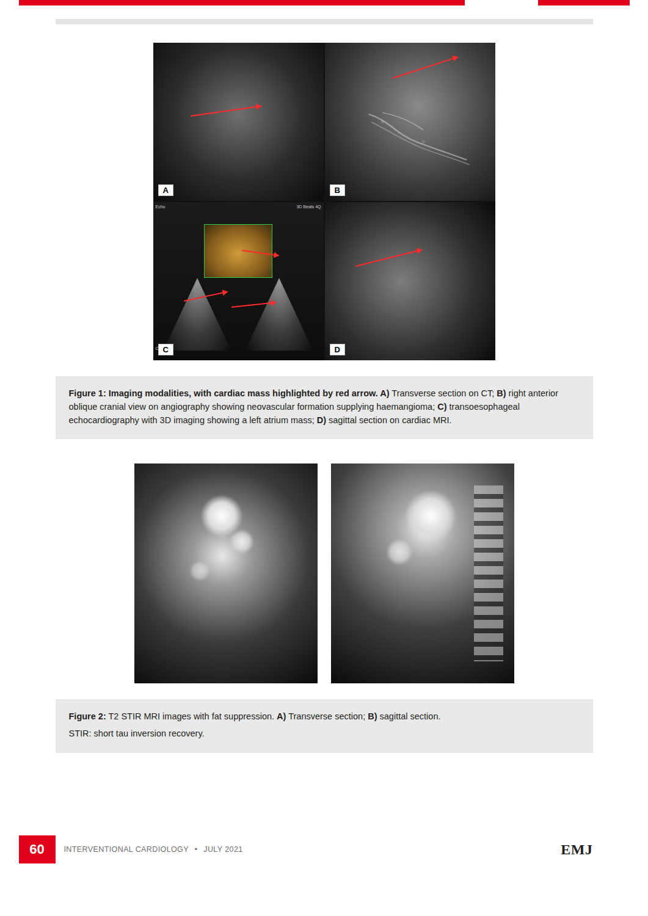A
B
Echo 3D Beats 4Q Cavity 0ms
C
D
Figure 1: Imaging modalities, with cardiac mass highlighted by red arrow. A) Transverse section on CT; B) right anterior oblique cranial view on angiography showing neovascular formation supplying haemangioma; C) transoesophageal echocardiography with 3D imaging showing a left atrium mass; D) sagittal section on cardiac MRI.
Figure 2: T2 STIR MRI images with fat suppression. A) Transverse section; B) sagittal section. STIR: short tau inversion recovery.
60
Interventional Cardiology • July 2021
EMJ